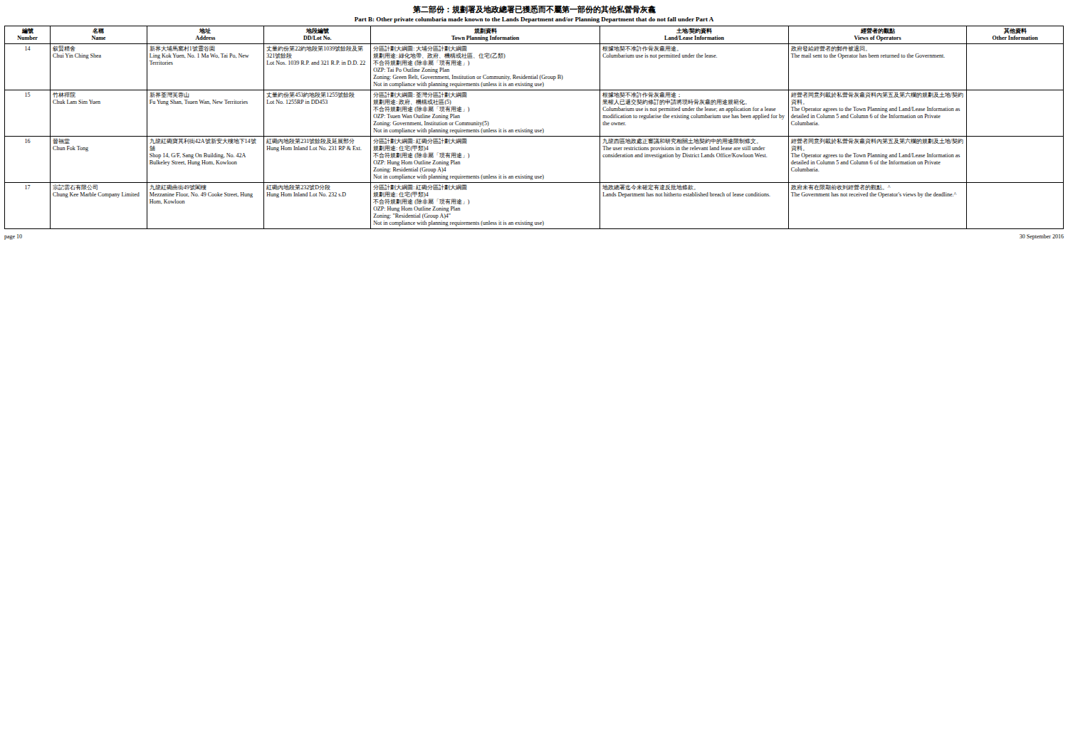第二部份：規劃署及地政總署已獲悉而不屬第一部份的其他私營骨灰龕
Part B: Other private columbaria made known to the Lands Department and/or Planning Department that do not fall under Part A
| 編號 Number | 名稱 Name | 地址 Address | 地段編號 DD/Lot No. | 規劃資料 Town Planning Information | 土地/契約資料 Land/Lease Information | 經營者的觀點 Views of Operators | 其他資料 Other Information |
| --- | --- | --- | --- | --- | --- | --- | --- |
| 14 | 叙賢精舍 Chui Yin Ching Shea | 新界大埔馬窩村1號靈谷園 Ling Kok Yuen, No. 1 Ma Wo, Tai Po, New Territories | 丈量約份第22約地段第1039號餘段及第321號餘段 Lot Nos. 1039 R.P. and 321 R.P. in D.D. 22 | 分區計劃大綱圖: 大埔分區計劃大綱圖 規劃用途: 綠化地帶、政府、機構或社區、住宅(乙類) 不合符規劃用途 (除非屬「現有用途」) OZP: Tai Po Outline Zoning Plan Zoning: Green Belt, Government, Institution or Community, Residential (Group B) Not in compliance with planning requirements (unless it is an existing use) | 根據地契不准許作骨灰龕用途。 Columbarium use is not permitted under the lease. | 政府發給經營者的郵件被退回。 The mail sent to the Operator has been returned to the Government. | |
| 15 | 竹林禪院 Chuk Lam Sim Yuen | 新界荃灣芙蓉山 Fu Yung Shan, Tsuen Wan, New Territories | 丈量約份第453約地段第1255號餘段 Lot No. 1255RP in DD453 | 分區計劃大綱圖: 荃灣分區計劃大綱圖 規劃用途: 政府、機構或社區(5) 不合符規劃用途 (除非屬「現有用途」) OZP: Tsuen Wan Outline Zoning Plan Zoning: Government, Institution or Community(5) Not in compliance with planning requirements (unless it is an existing use) | 根據地契不准許作骨灰龕用途； 業權人已遞交契約修訂的申請將現時骨灰龕的用途規範化。 Columbarium use is not permitted under the lease; an application for a lease modification to regularise the existing columbarium use has been applied for by the owner. | 經營者同意列載於私營骨灰龕資料內第五及第六欄的規劃及土地/契約資料。 The Operator agrees to the Town Planning and Land/Lease Information as detailed in Column 5 and Column 6 of the Information on Private Columbaria. | |
| 16 | 晉福堂 Chun Fok Tong | 九龍紅磡寶其利街42A號新安大樓地下14號舖 Shop 14, G/F, Sang On Building, No. 42A Bulkeley Street, Hung Hom, Kowloon | 紅磡內地段第231號餘段及延展部分 Hung Hom Inland Lot No. 231 RP & Ext. | 分區計劃大綱圖: 紅磡分區計劃大綱圖 規劃用途: 住宅(甲類)4 不合符規劃用途 (除非屬「現有用途」) OZP: Hung Hom Outline Zoning Plan Zoning: Residential (Group A)4 Not in compliance with planning requirements (unless it is an existing use) | 九龍西區地政處正審議和研究相關土地契約中的用途限制條文。 The user restrictions provisions in the relevant land lease are still under consideration and investigation by District Lands Office/Kowloon West. | 經營者同意列載於私營骨灰龕資料內第五及第六欄的規劃及土地/契約資料。 The Operator agrees to the Town Planning and Land/Lease Information as detailed in Column 5 and Column 6 of the Information on Private Columbaria. | |
| 17 | 宗記雲石有限公司 Chung Kee Marble Company Limited | 九龍紅磡曲街49號閣樓 Mezzanine Floor, No. 49 Cooke Street, Hung Hom, Kowloon | 紅磡內地段第232號D分段 Hung Hom Inland Lot No. 232 s.D | 分區計劃大綱圖: 紅磡分區計劃大綱圖 規劃用途: 住宅(甲類)4 不合符規劃用途 (除非屬「現有用途」) OZP: Hung Hom Outline Zoning Plan Zoning: "Residential (Group A)4" Not in compliance with planning requirements (unless it is an existing use) | 地政總署迄今未確定有違反批地條款。 Lands Department has not hitherto established breach of lease conditions. | 政府未有在限期前收到經營者的觀點。^ The Government has not received the Operator's views by the deadline.^ | |
page 10
30 September 2016